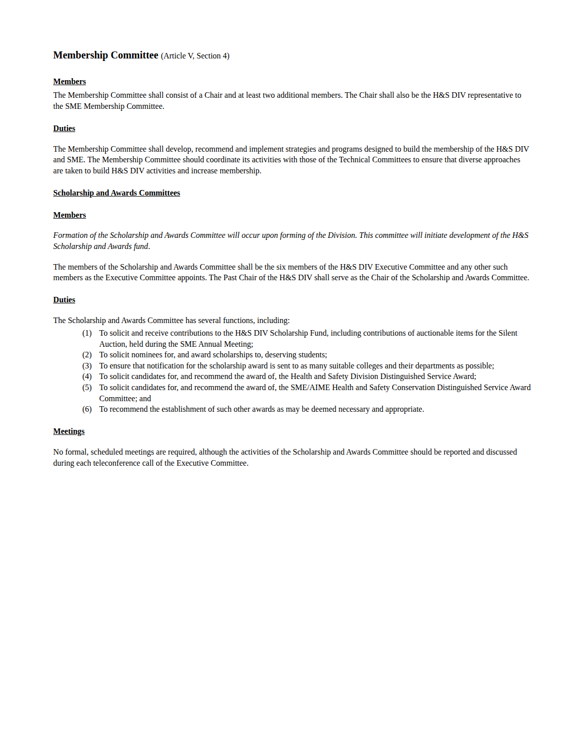Membership Committee (Article V, Section 4)
Members
The Membership Committee shall consist of a Chair and at least two additional members. The Chair shall also be the H&S DIV representative to the SME Membership Committee.
Duties
The Membership Committee shall develop, recommend and implement strategies and programs designed to build the membership of the H&S DIV and SME. The Membership Committee should coordinate its activities with those of the Technical Committees to ensure that diverse approaches are taken to build H&S DIV activities and increase membership.
Scholarship and Awards Committees
Members
Formation of the Scholarship and Awards Committee will occur upon forming of the Division. This committee will initiate development of the H&S Scholarship and Awards fund.
The members of the Scholarship and Awards Committee shall be the six members of the H&S DIV Executive Committee and any other such members as the Executive Committee appoints. The Past Chair of the H&S DIV shall serve as the Chair of the Scholarship and Awards Committee.
Duties
The Scholarship and Awards Committee has several functions, including:
(1) To solicit and receive contributions to the H&S DIV Scholarship Fund, including contributions of auctionable items for the Silent Auction, held during the SME Annual Meeting;
(2) To solicit nominees for, and award scholarships to, deserving students;
(3) To ensure that notification for the scholarship award is sent to as many suitable colleges and their departments as possible;
(4) To solicit candidates for, and recommend the award of, the Health and Safety Division Distinguished Service Award;
(5) To solicit candidates for, and recommend the award of, the SME/AIME Health and Safety Conservation Distinguished Service Award Committee; and
(6) To recommend the establishment of such other awards as may be deemed necessary and appropriate.
Meetings
No formal, scheduled meetings are required, although the activities of the Scholarship and Awards Committee should be reported and discussed during each teleconference call of the Executive Committee.